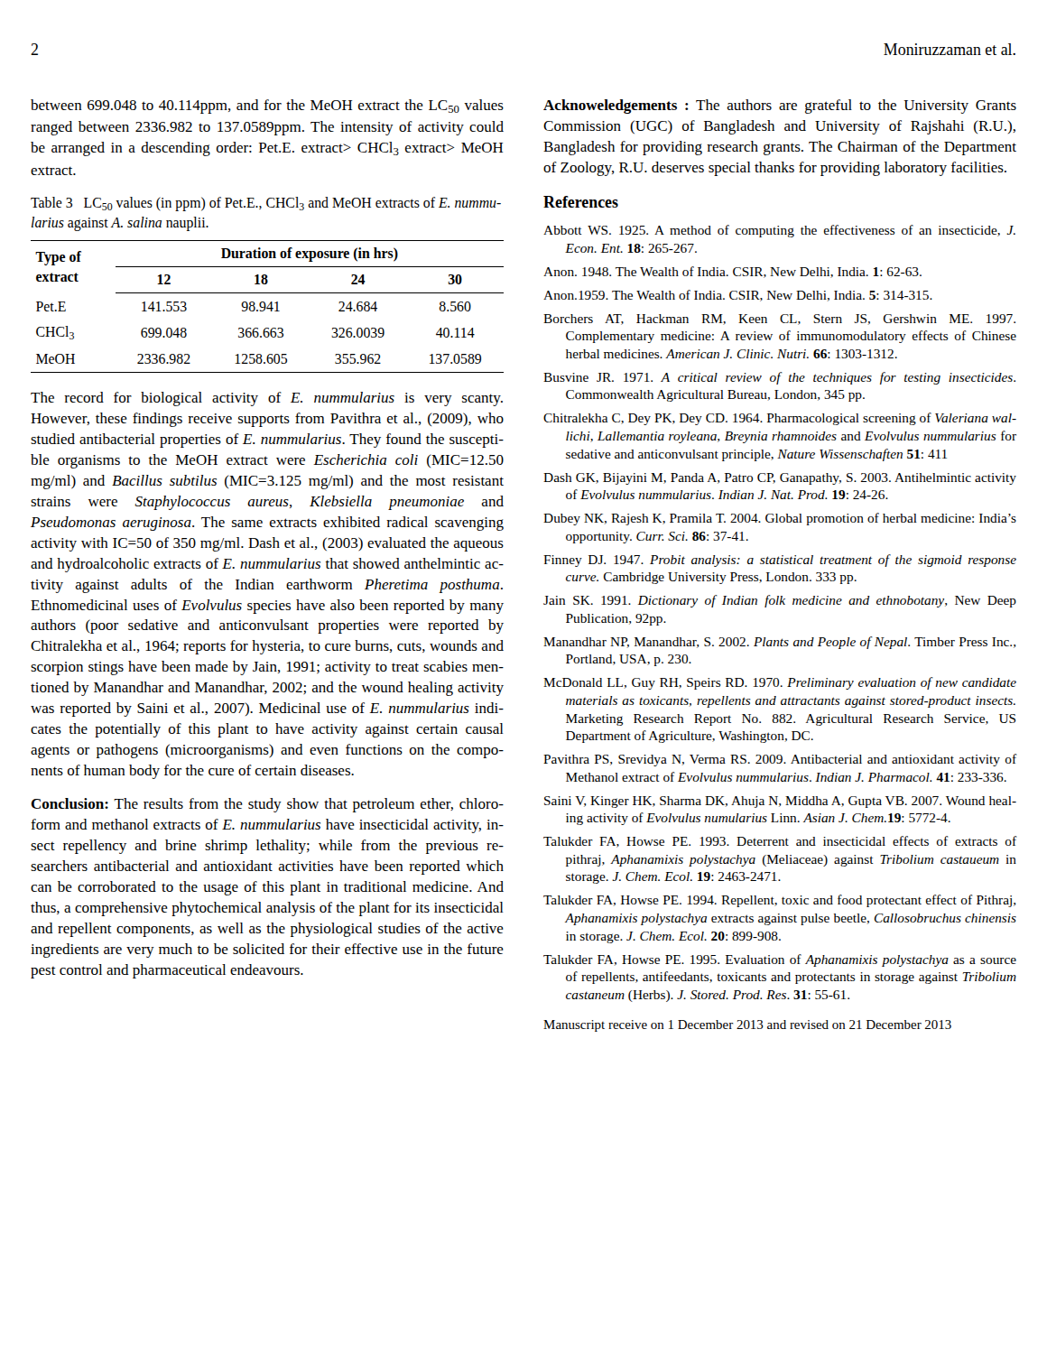2
Moniruzzaman et al.
between 699.048 to 40.114ppm, and for the MeOH extract the LC50 values ranged between 2336.982 to 137.0589ppm. The intensity of activity could be arranged in a descending order: Pet.E. extract> CHCl3 extract> MeOH extract.
Table 3 LC50 values (in ppm) of Pet.E., CHCl3 and MeOH extracts of E. nummularius against A. salina nauplii.
| Type of extract | Duration of exposure (in hrs) |
| --- | --- |
| 12 | 18 | 24 | 30 |
| Pet.E | 141.553 | 98.941 | 24.684 | 8.560 |
| CHCl 3 | 699.048 | 366.663 | 326.0039 | 40.114 |
| MeOH | 2336.982 | 1258.605 | 355.962 | 137.0589 |
The record for biological activity of E. nummularius is very scanty. However, these findings receive supports from Pavithra et al., (2009), who studied antibacterial properties of E. nummularius. They found the susceptible organisms to the MeOH extract were Escherichia coli (MIC=12.50 mg/ml) and Bacillus subtilus (MIC=3.125 mg/ml) and the most resistant strains were Staphylococcus aureus, Klebsiella pneumoniae and Pseudomonas aeruginosa. The same extracts exhibited radical scavenging activity with IC=50 of 350 mg/ml. Dash et al., (2003) evaluated the aqueous and hydroalcoholic extracts of E. nummularius that showed anthelmintic activity against adults of the Indian earthworm Pheretima posthuma. Ethnomedicinal uses of Evolvulus species have also been reported by many authors (poor sedative and anticonvulsant properties were reported by Chitralekha et al., 1964; reports for hysteria, to cure burns, cuts, wounds and scorpion stings have been made by Jain, 1991; activity to treat scabies mentioned by Manandhar and Manandhar, 2002; and the wound healing activity was reported by Saini et al., 2007). Medicinal use of E. nummularius indicates the potentially of this plant to have activity against certain causal agents or pathogens (microorganisms) and even functions on the components of human body for the cure of certain diseases.
Conclusion: The results from the study show that petroleum ether, chloroform and methanol extracts of E. nummularius have insecticidal activity, insect repellency and brine shrimp lethality; while from the previous researchers antibacterial and antioxidant activities have been reported which can be corroborated to the usage of this plant in traditional medicine. And thus, a comprehensive phytochemical analysis of the plant for its insecticidal and repellent components, as well as the physiological studies of the active ingredients are very much to be solicited for their effective use in the future pest control and pharmaceutical endeavours.
Acknoweledgements : The authors are grateful to the University Grants Commission (UGC) of Bangladesh and University of Rajshahi (R.U.), Bangladesh for providing research grants. The Chairman of the Department of Zoology, R.U. deserves special thanks for providing laboratory facilities.
References
Abbott WS. 1925. A method of computing the effectiveness of an insecticide, J. Econ. Ent. 18: 265-267.
Anon. 1948. The Wealth of India. CSIR, New Delhi, India. 1: 62-63.
Anon.1959. The Wealth of India. CSIR, New Delhi, India. 5: 314-315.
Borchers AT, Hackman RM, Keen CL, Stern JS, Gershwin ME. 1997. Complementary medicine: A review of immunomodulatory effects of Chinese herbal medicines. American J. Clinic. Nutri. 66: 1303-1312.
Busvine JR. 1971. A critical review of the techniques for testing insecticides. Commonwealth Agricultural Bureau, London, 345 pp.
Chitralekha C, Dey PK, Dey CD. 1964. Pharmacological screening of Valeriana wallichi, Lallemantia royleana, Breynia rhamnoides and Evolvulus nummularius for sedative and anticonvulsant principle, Nature Wissenschaften 51: 411
Dash GK, Bijayini M, Panda A, Patro CP, Ganapathy, S. 2003. Antihelmintic activity of Evolvulus nummularius. Indian J. Nat. Prod. 19: 24-26.
Dubey NK, Rajesh K, Pramila T. 2004. Global promotion of herbal medicine: India’s opportunity. Curr. Sci. 86: 37-41.
Finney DJ. 1947. Probit analysis: a statistical treatment of the sigmoid response curve. Cambridge University Press, London. 333 pp.
Jain SK. 1991. Dictionary of Indian folk medicine and ethnobotany, New Deep Publication, 92pp.
Manandhar NP, Manandhar, S. 2002. Plants and People of Nepal. Timber Press Inc., Portland, USA, p. 230.
McDonald LL, Guy RH, Speirs RD. 1970. Preliminary evaluation of new candidate materials as toxicants, repellents and attractants against stored-product insects. Marketing Research Report No. 882. Agricultural Research Service, US Department of Agriculture, Washington, DC.
Pavithra PS, Srevidya N, Verma RS. 2009. Antibacterial and antioxidant activity of Methanol extract of Evolvulus nummularius. Indian J. Pharmacol. 41: 233-336.
Saini V, Kinger HK, Sharma DK, Ahuja N, Middha A, Gupta VB. 2007. Wound healing activity of Evolvulus numularius Linn. Asian J. Chem. 19: 5772-4.
Talukder FA, Howse PE. 1993. Deterrent and insecticidal effects of extracts of pithraj, Aphanamixis polystachya (Meliaceae) against Tribolium castaueum in storage. J. Chem. Ecol. 19: 2463-2471.
Talukder FA, Howse PE. 1994. Repellent, toxic and food protectant effect of Pithraj, Aphanamixis polystachya extracts against pulse beetle, Callosobruchus chinensis in storage. J. Chem. Ecol. 20: 899-908.
Talukder FA, Howse PE. 1995. Evaluation of Aphanamixis polystachya as a source of repellents, antifeedants, toxicants and protectants in storage against Tribolium castaneum (Herbs). J. Stored. Prod. Res. 31: 55-61.
Manuscript receive on 1 December 2013 and revised on 21 December 2013